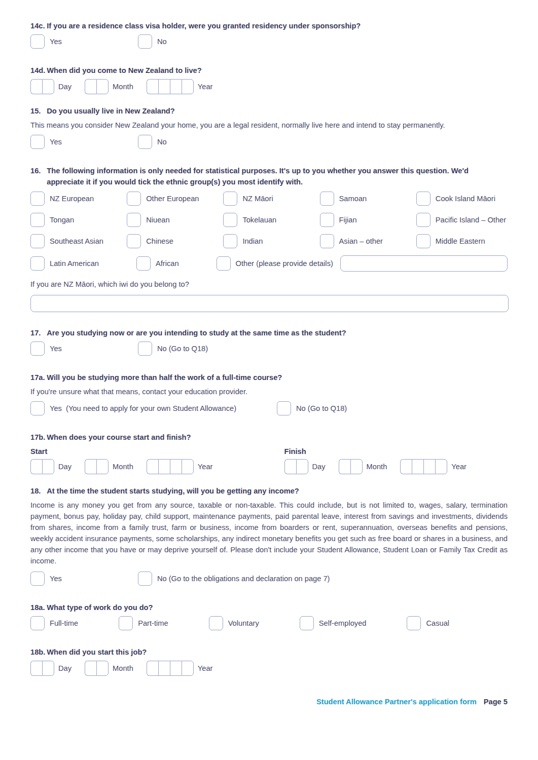14c. If you are a residence class visa holder, were you granted residency under sponsorship?
Yes
No
14d. When did you come to New Zealand to live?
Day Month Year
15. Do you usually live in New Zealand?
This means you consider New Zealand your home, you are a legal resident, normally live here and intend to stay permanently.
Yes
No
16. The following information is only needed for statistical purposes. It's up to you whether you answer this question. We'd
appreciate it if you would tick the ethnic group(s) you most identify with.
NZ European
Other European
NZ Māori
Samoan
Cook Island Māori
Tongan
Niuean
Tokelauan
Fijian
Pacific Island – Other
Southeast Asian
Chinese
Indian
Asian – other
Middle Eastern
Latin American African Other (please provide details)
If you are NZ Māori, which iwi do you belong to?
17. Are you studying now or are you intending to study at the same time as the student?
Yes
No (Go to Q18)
17a. Will you be studying more than half the work of a full-time course?
If you're unsure what that means, contact your education provider.
Yes (You need to apply for your own Student Allowance)
No (Go to Q18)
17b. When does your course start and finish?
Start
Day Month Year
Finish
Day Month Year
18. At the time the student starts studying, will you be getting any income?
Income is any money you get from any source, taxable or non-taxable. This could include, but is not limited to, wages, salary, termination payment, bonus pay, holiday pay, child support, maintenance payments, paid parental leave, interest from savings and investments, dividends from shares, income from a family trust, farm or business, income from boarders or rent, superannuation, overseas benefits and pensions, weekly accident insurance payments, some scholarships, any indirect monetary benefits you get such as free board or shares in a business, and any other income that you have or may deprive yourself of. Please don't include your Student Allowance, Student Loan or Family Tax Credit as income.
Yes
No (Go to the obligations and declaration on page 7)
18a. What type of work do you do?
Full-time
Part-time
Voluntary
Self-employed
Casual
18b. When did you start this job?
Day Month Year
Student Allowance Partner's application form Page 5